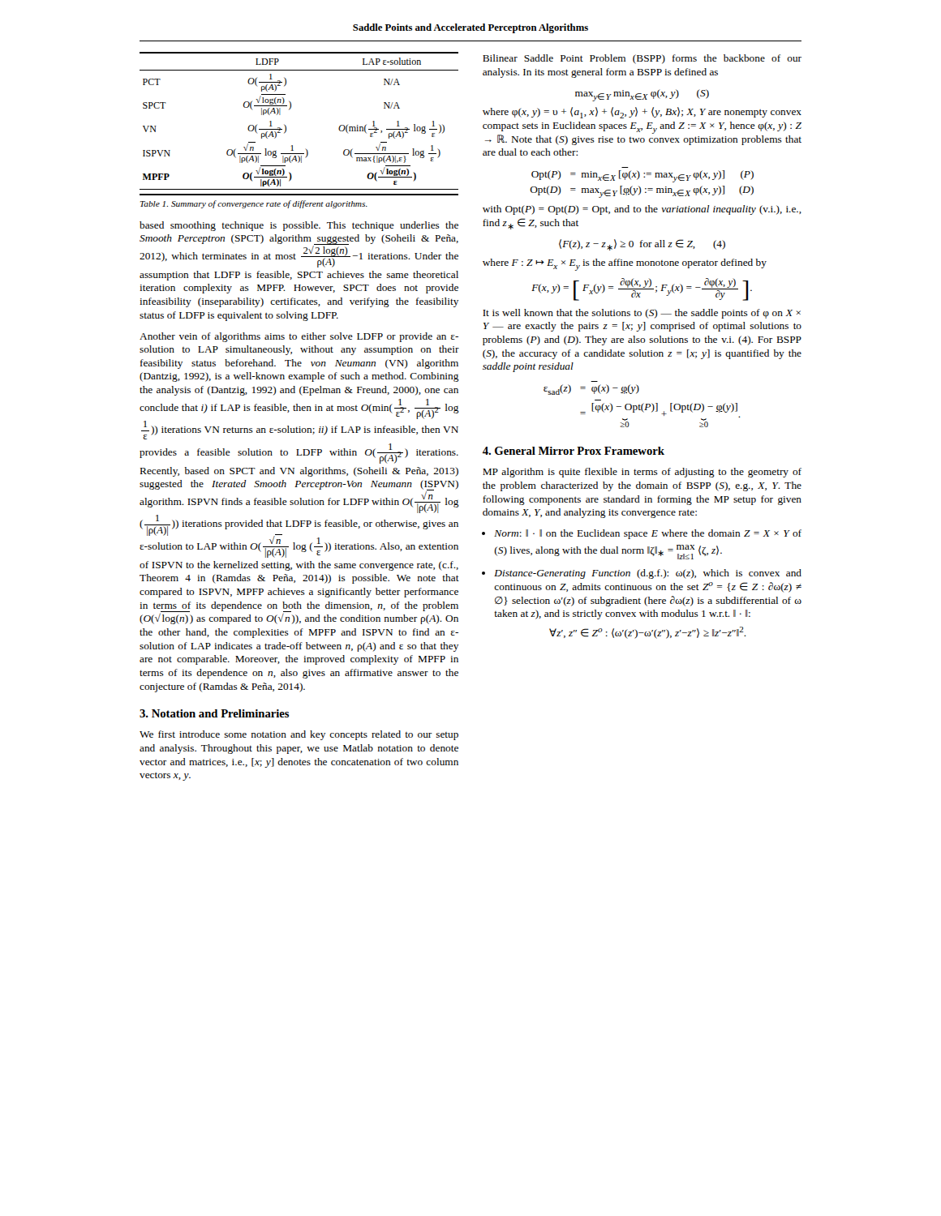Saddle Points and Accelerated Perceptron Algorithms
| | LDFP | LAP ε-solution |
| --- | --- | --- |
| PCT | O ( 1 ρ( A ) 2 ) | N/A |
| SPCT | O ( √ log( n ) /ρ( A )/ ) | N/A |
| VN | O ( 1 ρ( A ) 2 ) | O (min( 1 ε 2 , 1 ρ( A ) 2 log 1 ε )) |
| ISPVN | O ( √ n /ρ( A )/ log 1 /ρ( A )/ ) | O ( √ n max{/ρ( A )/,ε} log 1 ε ) |
| MPFP | O ( √ log( n ) /ρ( A )/ ) | O ( √ log( n ) ε ) |
Table 1. Summary of convergence rate of different algorithms.
based smoothing technique is possible. This technique underlies the Smooth Perceptron (SPCT) algorithm suggested by (Soheili & Peña, 2012), which terminates in at most 2√2 log(n) ρ(A)−1 iterations. Under the assumption that LDFP is feasible, SPCT achieves the same theoretical iteration complexity as MPFP. However, SPCT does not provide infeasibility (inseparability) certificates, and verifying the feasibility status of LDFP is equivalent to solving LDFP.
Another vein of algorithms aims to either solve LDFP or provide an ε-solution to LAP simultaneously, without any assumption on their feasibility status beforehand. The von Neumann (VN) algorithm (Dantzig, 1992), is a well-known example of such a method. Combining the analysis of (Dantzig, 1992) and (Epelman & Freund, 2000), one can conclude that i) if LAP is feasible, then in at most O(min(1 ε2, 1 ρ(A)2 log 1 ε)) iterations VN returns an ε-solution; ii) if LAP is infeasible, then VN provides a feasible solution to LDFP within O(1 ρ(A)2) iterations. Recently, based on SPCT and VN algorithms, (Soheili & Peña, 2013) suggested the Iterated Smooth Perceptron-Von Neumann (ISPVN) algorithm. ISPVN finds a feasible solution for LDFP within O(√n|ρ(A)| log (1|ρ(A)|)) iterations provided that LDFP is feasible, or otherwise, gives an ε-solution to LAP within O(√n|ρ(A)| log (1 ε)) iterations. Also, an extention of ISPVN to the kernelized setting, with the same convergence rate, (c.f., Theorem 4 in (Ramdas & Peña, 2014)) is possible. We note that compared to ISPVN, MPFP achieves a significantly better performance in terms of its dependence on both the dimension, n, of the problem (O(√log(n)) as compared to O(√n)), and the condition number ρ(A). On the other hand, the complexities of MPFP and ISPVN to find an ε-solution of LAP indicates a trade-off between n, ρ(A) and ε so that they are not comparable. Moreover, the improved complexity of MPFP in terms of its dependence on n, also gives an affirmative answer to the conjecture of (Ramdas & Peña, 2014).
3. Notation and Preliminaries
We first introduce some notation and key concepts related to our setup and analysis. Throughout this paper, we use Matlab notation to denote vector and matrices, i.e., [x; y] denotes the concatenation of two column vectors x, y.
Bilinear Saddle Point Problem (BSPP) forms the backbone of our analysis. In its most general form a BSPP is defined as
maxy∈Y minx∈X φ(x, y)
(S)
where φ(x, y) = υ + ⟨a1, x⟩ + ⟨a2, y⟩ + ⟨y, Bx⟩; X, Y are nonempty convex compact sets in Euclidean spaces Ex, Ey and Z := X × Y, hence φ(x, y) : Z → ℝ. Note that (S) gives rise to two convex optimization problems that are dual to each other:
| Opt( P ) | = | min x ∈ X [ φ ( x ) := max y ∈ Y φ( x , y )] | ( P ) |
| Opt( D ) | = | max y ∈ Y [ φ ( y ) := min x ∈ X φ( x , y )] | ( D ) |
with Opt(P) = Opt(D) = Opt, and to the variational inequality (v.i.), i.e., find z∗ ∈ Z, such that
⟨F(z), z − z∗⟩ ≥ 0 for all z ∈ Z,
(4)
where F : Z ↦ Ex × Ey is the affine monotone operator defined by
F(x, y) = [ Fx(y) = ∂φ(x, y)∂x; Fy(x) = −∂φ(x, y)∂y ] .
It is well known that the solutions to (S) — the saddle points of φ on X × Y — are exactly the pairs z = [x; y] comprised of optimal solutions to problems (P) and (D). They are also solutions to the v.i. (4). For BSPP (S), the accuracy of a candidate solution z = [x; y] is quantified by the saddle point residual
| ε sad ( z ) | = | φ ( x ) − φ ( y ) |
| | = | [ φ ( x ) − Opt( P )] ⏟ ≥0 + [Opt( D ) − φ ( y )] ⏟ ≥0 . |
4. General Mirror Prox Framework
MP algorithm is quite flexible in terms of adjusting to the geometry of the problem characterized by the domain of BSPP (S), e.g., X, Y. The following components are standard in forming the MP setup for given domains X, Y, and analyzing its convergence rate:
Norm: ‖ · ‖ on the Euclidean space E where the domain Z = X × Y of (S) lives, along with the dual norm ‖ζ‖∗ = max‖z‖≤1 ⟨ζ, z⟩.
Distance-Generating Function (d.g.f.): ω(z), which is convex and continuous on Z, admits continuous on the set Zo = {z ∈ Z : ∂ω(z) ≠ ∅} selection ω′(z) of subgradient (here ∂ω(z) is a subdifferential of ω taken at z), and is strictly convex with modulus 1 w.r.t. ‖ · ‖:
∀z′, z″ ∈ Zo : ⟨ω′(z′)−ω′(z″), z′−z″⟩ ≥ ‖z′−z″‖2.